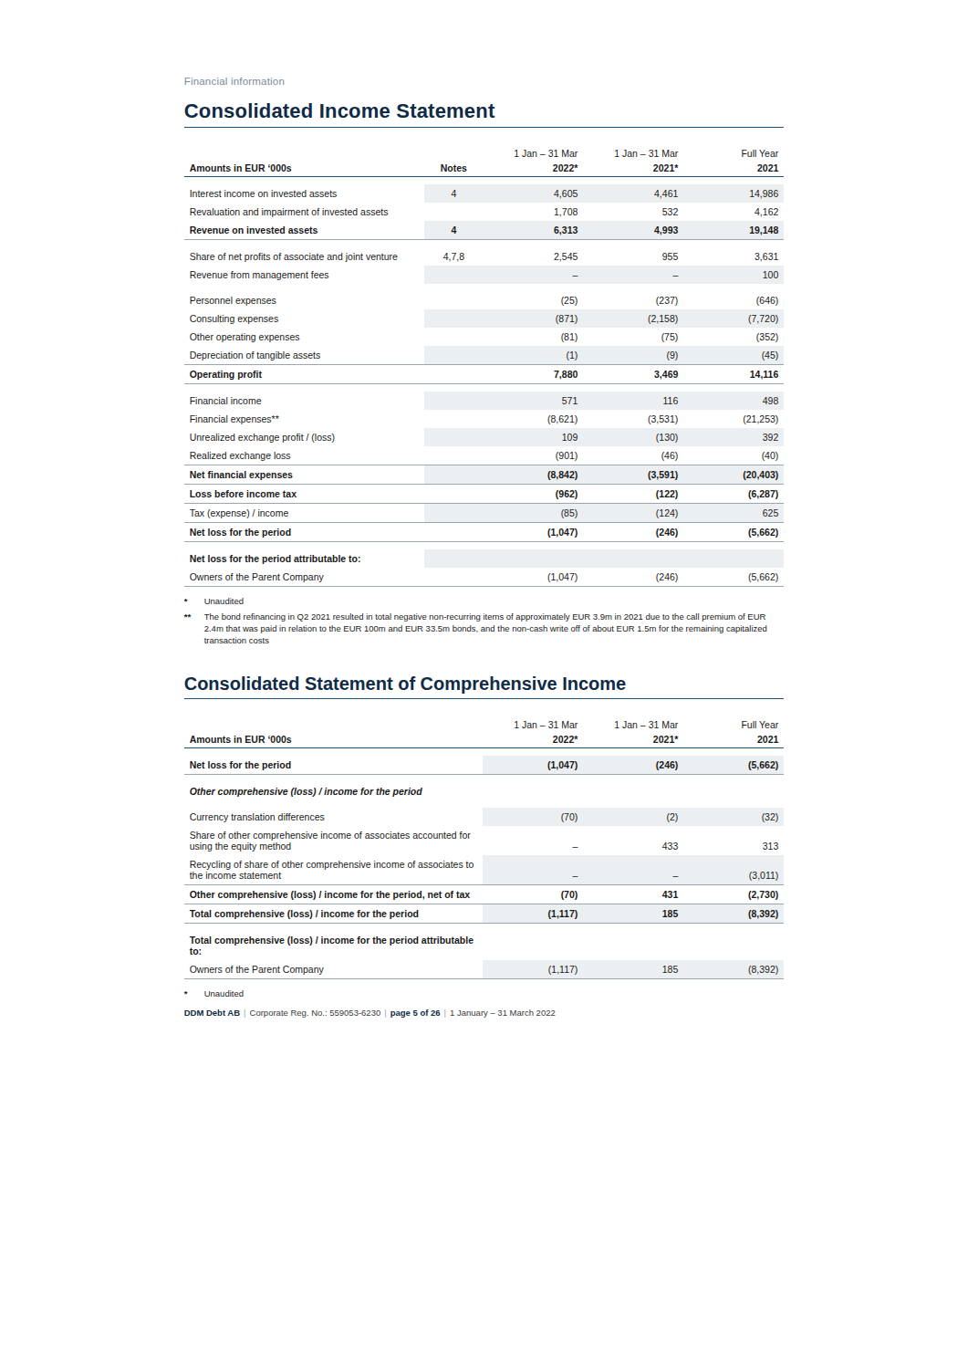Financial information
Consolidated Income Statement
| | | 1 Jan – 31 Mar | 1 Jan – 31 Mar | Full Year |
| --- | --- | --- | --- | --- |
| Amounts in EUR ‘000s | Notes | 2022* | 2021* | 2021 |
| Interest income on invested assets | 4 | 4,605 | 4,461 | 14,986 |
| Revaluation and impairment of invested assets | | 1,708 | 532 | 4,162 |
| Revenue on invested assets | 4 | 6,313 | 4,993 | 19,148 |
| Share of net profits of associate and joint venture | 4,7,8 | 2,545 | 955 | 3,631 |
| Revenue from management fees | | – | – | 100 |
| Personnel expenses | | (25) | (237) | (646) |
| Consulting expenses | | (871) | (2,158) | (7,720) |
| Other operating expenses | | (81) | (75) | (352) |
| Depreciation of tangible assets | | (1) | (9) | (45) |
| Operating profit | | 7,880 | 3,469 | 14,116 |
| Financial income | | 571 | 116 | 498 |
| Financial expenses** | | (8,621) | (3,531) | (21,253) |
| Unrealized exchange profit / (loss) | | 109 | (130) | 392 |
| Realized exchange loss | | (901) | (46) | (40) |
| Net financial expenses | | (8,842) | (3,591) | (20,403) |
| Loss before income tax | | (962) | (122) | (6,287) |
| Tax (expense) / income | | (85) | (124) | 625 |
| Net loss for the period | | (1,047) | (246) | (5,662) |
| Net loss for the period attributable to: | | | | |
| Owners of the Parent Company | | (1,047) | (246) | (5,662) |
* Unaudited
** The bond refinancing in Q2 2021 resulted in total negative non-recurring items of approximately EUR 3.9m in 2021 due to the call premium of EUR 2.4m that was paid in relation to the EUR 100m and EUR 33.5m bonds, and the non-cash write off of about EUR 1.5m for the remaining capitalized transaction costs
Consolidated Statement of Comprehensive Income
| | 1 Jan – 31 Mar | 1 Jan – 31 Mar | Full Year |
| --- | --- | --- | --- |
| Amounts in EUR ‘000s | 2022* | 2021* | 2021 |
| Net loss for the period | (1,047) | (246) | (5,662) |
| Other comprehensive (loss) / income for the period | | | |
| Currency translation differences | (70) | (2) | (32) |
| Share of other comprehensive income of associates accounted for using the equity method | – | 433 | 313 |
| Recycling of share of other comprehensive income of associates to the income statement | – | – | (3,011) |
| Other comprehensive (loss) / income for the period, net of tax | (70) | 431 | (2,730) |
| Total comprehensive (loss) / income for the period | (1,117) | 185 | (8,392) |
| Total comprehensive (loss) / income for the period attributable to: | | | |
| Owners of the Parent Company | (1,117) | 185 | (8,392) |
* Unaudited
DDM Debt AB|Corporate Reg. No.: 559053-6230|page 5 of 26|1 January – 31 March 2022